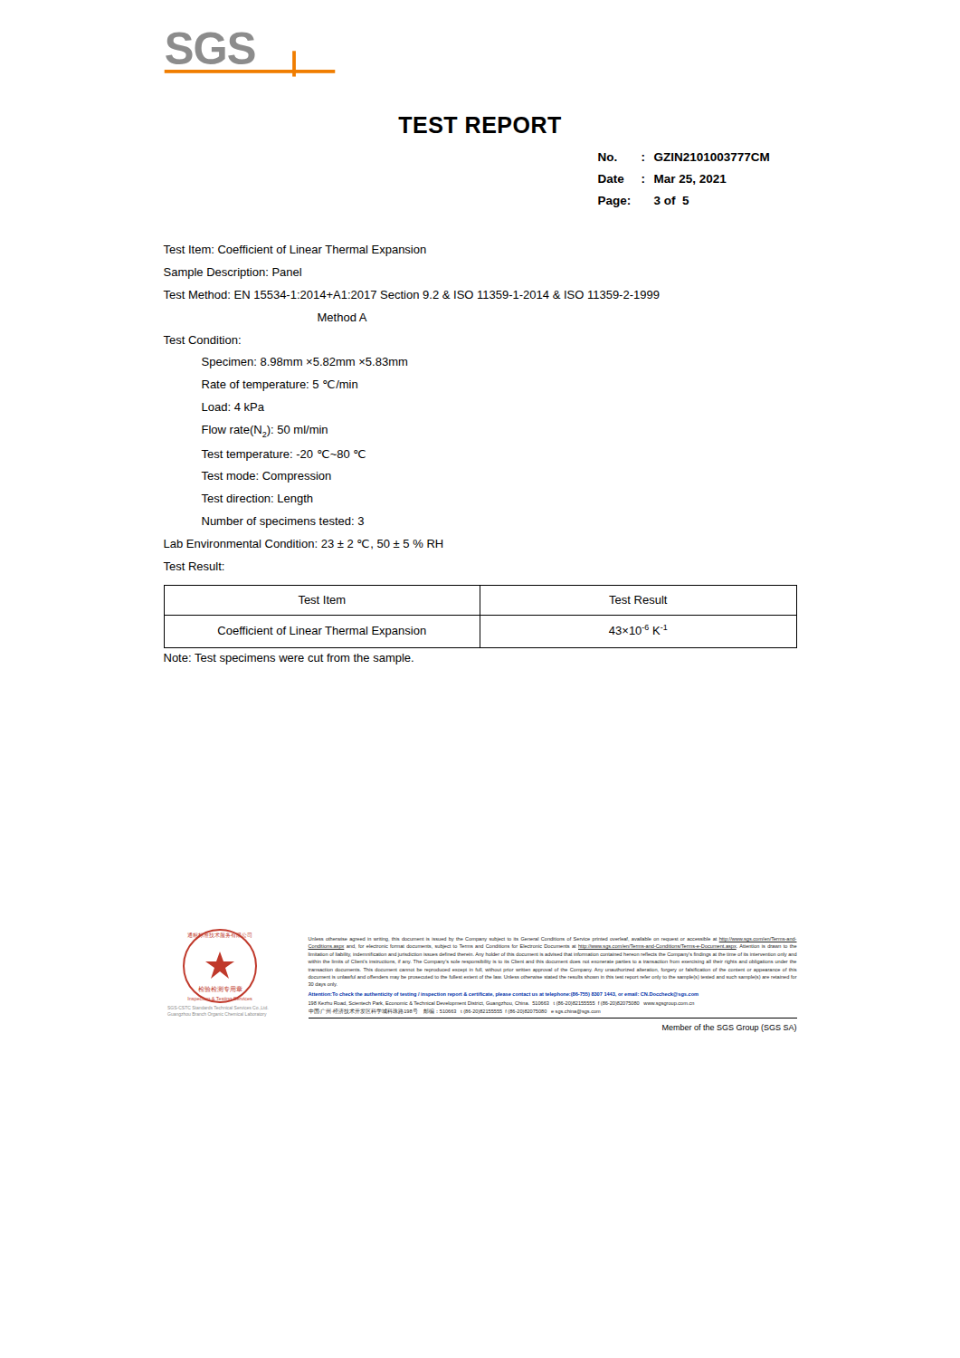SGS
TEST REPORT
No.: GZIN2101003777CM
Date: Mar 25, 2021
Page: 3 of 5
Test Item: Coefficient of Linear Thermal Expansion
Sample Description: Panel
Test Method: EN 15534-1:2014+A1:2017 Section 9.2 & ISO 11359-1-2014 & ISO 11359-2-1999
Method A
Test Condition:
Specimen: 8.98mm ×5.82mm ×5.83mm
Rate of temperature: 5 ℃/min
Load: 4 kPa
Flow rate(N2): 50 ml/min
Test temperature: -20 ℃~80 ℃
Test mode: Compression
Test direction: Length
Number of specimens tested: 3
Lab Environmental Condition: 23 ± 2 ℃, 50 ± 5 % RH
Test Result:
| Test Item | Test Result |
| --- | --- |
| Coefficient of Linear Thermal Expansion | 43×10 -6 K -1 |
Note: Test specimens were cut from the sample.
检验检测专用章 Inspection & Testing Services 通标标准技术服务有限公司 SGS-CSTC Standards Technical Services Co.,Ltd. Guangzhou Branch Organic Chemical Laboratory
Unless otherwise agreed in writing, this document is issued by the Company subject to its General Conditions of Service printed overleaf, available on request or accessible at http://www.sgs.com/en/Terms-and-Conditions.aspx and, for electronic format documents, subject to Terms and Conditions for Electronic Documents at http://www.sgs.com/en/Terms-and-Conditions/Terms-e-Document.aspx. Attention is drawn to the limitation of liability, indemnification and jurisdiction issues defined therein. Any holder of this document is advised that information contained hereon reflects the Company's findings at the time of its intervention only and within the limits of Client's instructions, if any. The Company's sole responsibility is to its Client and this document does not exonerate parties to a transaction from exercising all their rights and obligations under the transaction documents. This document cannot be reproduced except in full, without prior written approval of the Company. Any unauthorized alteration, forgery or falsification of the content or appearance of this document is unlawful and offenders may be prosecuted to the fullest extent of the law. Unless otherwise stated the results shown in this test report refer only to the sample(s) tested and such sample(s) are retained for 30 days only.
Attention:To check the authenticity of testing / inspection report & certificate, please contact us at telephone:(86-755) 8307 1443, or email: CN.Doccheck@sgs.com
198 Kezhu Road, Scientech Park, Economic & Technical Development District, Guangzhou, China. 510663 t (86-20)82155555 f (86-20)82075080 www.sgsgroup.com.cn
中国·广州·经济技术开发区科学城科珠路198号 邮编：510663 t (86-20)82155555 f (86-20)82075080 e sgs.china@sgs.com
Member of the SGS Group (SGS SA)